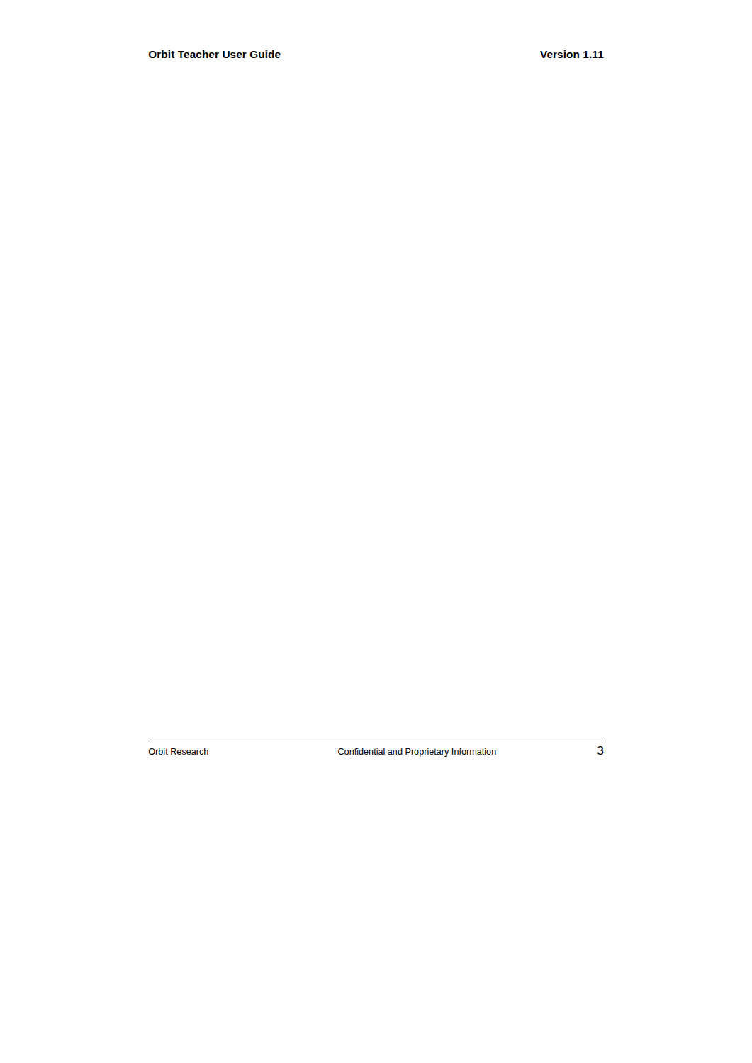Orbit Teacher User Guide
Version 1.11
Orbit Research
Confidential and Proprietary Information
3